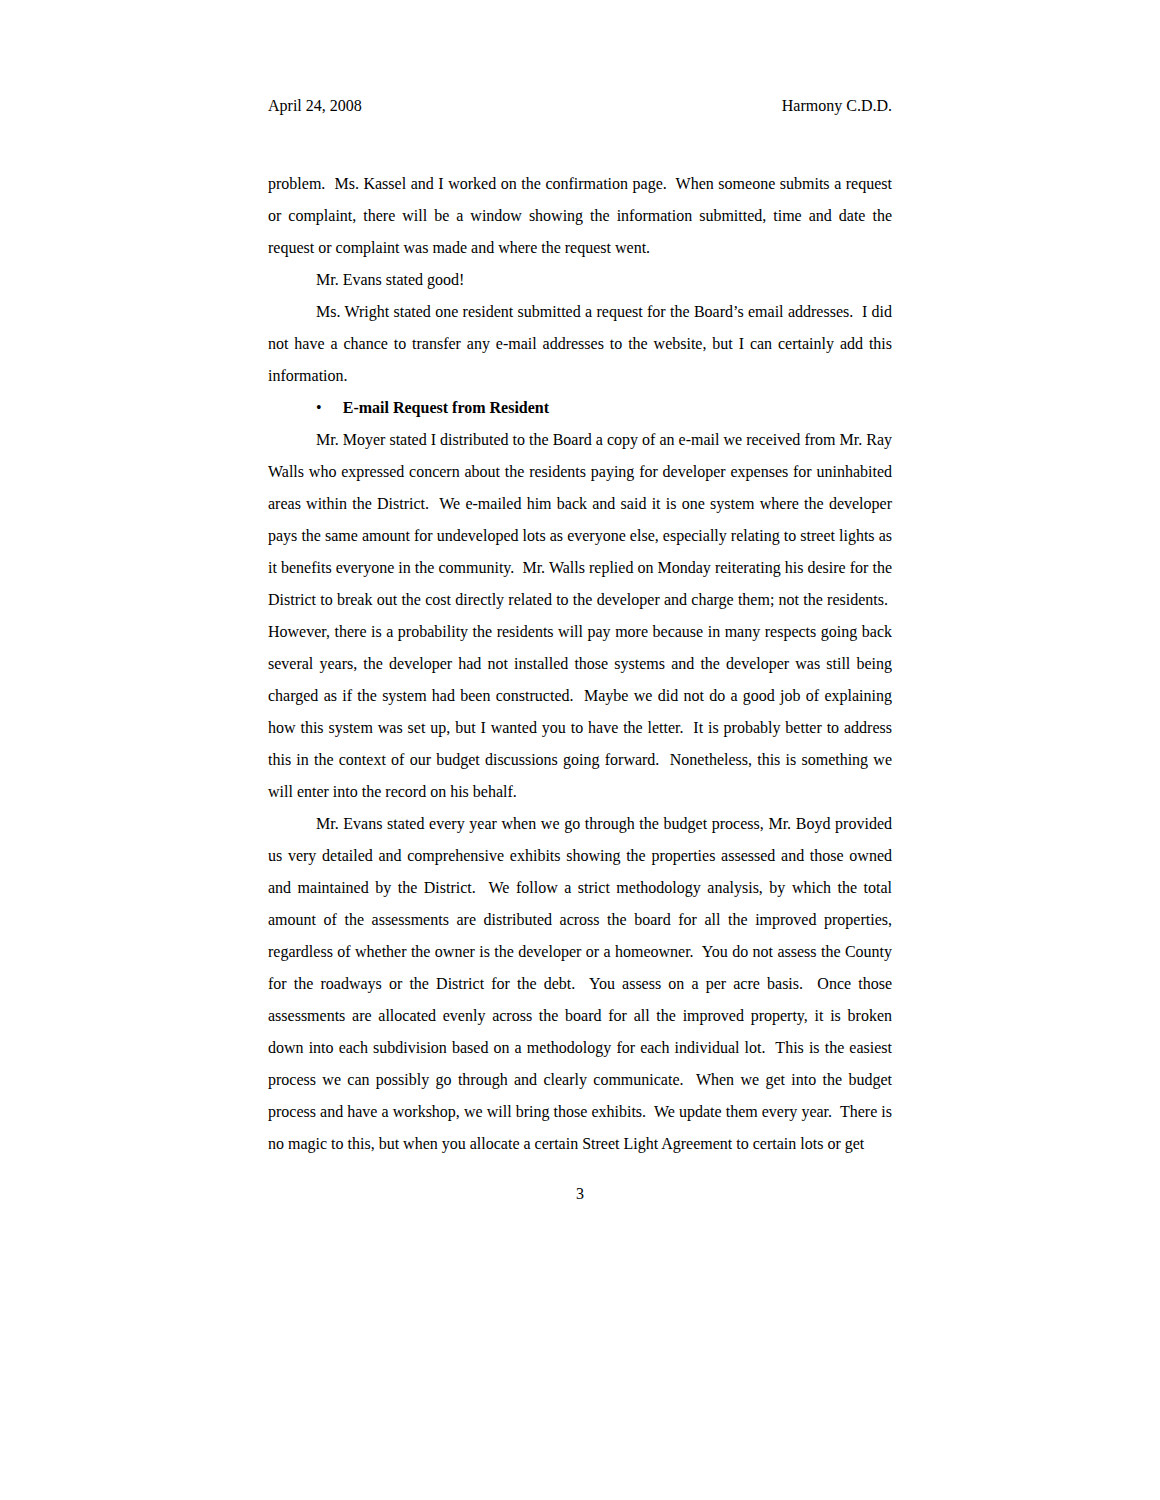April 24, 2008 Harmony C.D.D.
problem. Ms. Kassel and I worked on the confirmation page. When someone submits a request or complaint, there will be a window showing the information submitted, time and date the request or complaint was made and where the request went.
Mr. Evans stated good!
Ms. Wright stated one resident submitted a request for the Board’s email addresses. I did not have a chance to transfer any e-mail addresses to the website, but I can certainly add this information.
• E-mail Request from Resident
Mr. Moyer stated I distributed to the Board a copy of an e-mail we received from Mr. Ray Walls who expressed concern about the residents paying for developer expenses for uninhabited areas within the District. We e-mailed him back and said it is one system where the developer pays the same amount for undeveloped lots as everyone else, especially relating to street lights as it benefits everyone in the community. Mr. Walls replied on Monday reiterating his desire for the District to break out the cost directly related to the developer and charge them; not the residents. However, there is a probability the residents will pay more because in many respects going back several years, the developer had not installed those systems and the developer was still being charged as if the system had been constructed. Maybe we did not do a good job of explaining how this system was set up, but I wanted you to have the letter. It is probably better to address this in the context of our budget discussions going forward. Nonetheless, this is something we will enter into the record on his behalf.
Mr. Evans stated every year when we go through the budget process, Mr. Boyd provided us very detailed and comprehensive exhibits showing the properties assessed and those owned and maintained by the District. We follow a strict methodology analysis, by which the total amount of the assessments are distributed across the board for all the improved properties, regardless of whether the owner is the developer or a homeowner. You do not assess the County for the roadways or the District for the debt. You assess on a per acre basis. Once those assessments are allocated evenly across the board for all the improved property, it is broken down into each subdivision based on a methodology for each individual lot. This is the easiest process we can possibly go through and clearly communicate. When we get into the budget process and have a workshop, we will bring those exhibits. We update them every year. There is no magic to this, but when you allocate a certain Street Light Agreement to certain lots or get
3